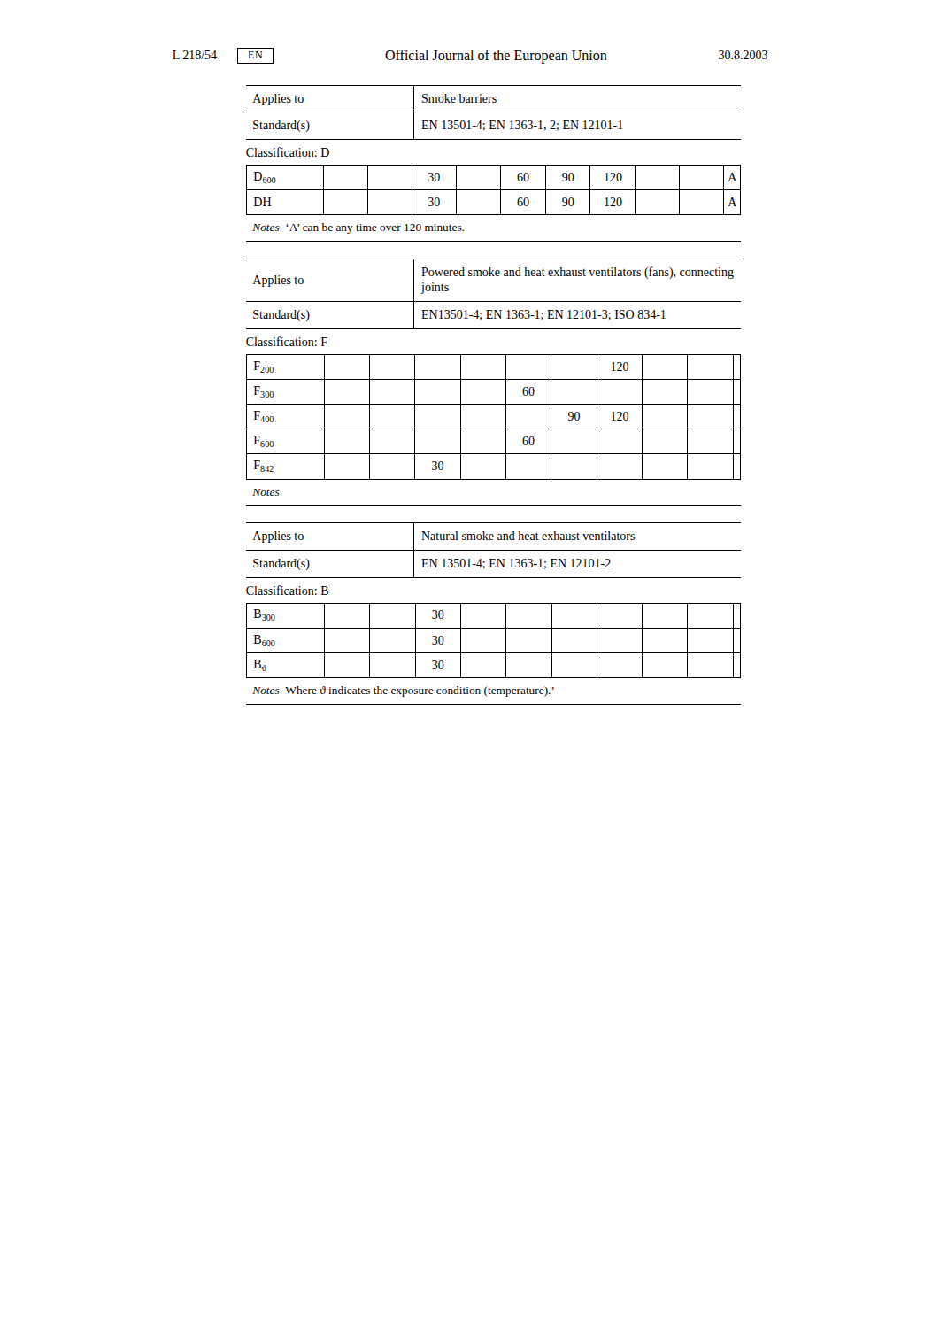L 218/54 EN
Official Journal of the European Union
30.8.2003
| Applies to | Smoke barriers |
| Standard(s) | EN 13501-4; EN 1363-1, 2; EN 12101-1 |
Classification: D
| D 600 | | | 30 | | 60 | 90 | 120 | | | A |
| DH | | | 30 | | 60 | 90 | 120 | | | A |
| Notes ‘A’ can be any time over 120 minutes. |
| Applies to | Powered smoke and heat exhaust ventilators (fans), connecting joints |
| Standard(s) | EN13501-4; EN 1363-1; EN 12101-3; ISO 834-1 |
Classification: F
| F 200 | | | | | | | 120 | | | |
| F 300 | | | | | 60 | | | | | |
| F 400 | | | | | | 90 | 120 | | | |
| F 600 | | | | | 60 | | | | | |
| F 842 | | | 30 | | | | | | | |
| Notes |
| Applies to | Natural smoke and heat exhaust ventilators |
| Standard(s) | EN 13501-4; EN 1363-1; EN 12101-2 |
Classification: B
| B 300 | | | 30 | | | | | | | |
| B 600 | | | 30 | | | | | | | |
| B ϑ | | | 30 | | | | | | | |
| Notes Where ϑ indicates the exposure condition (temperature).’ |